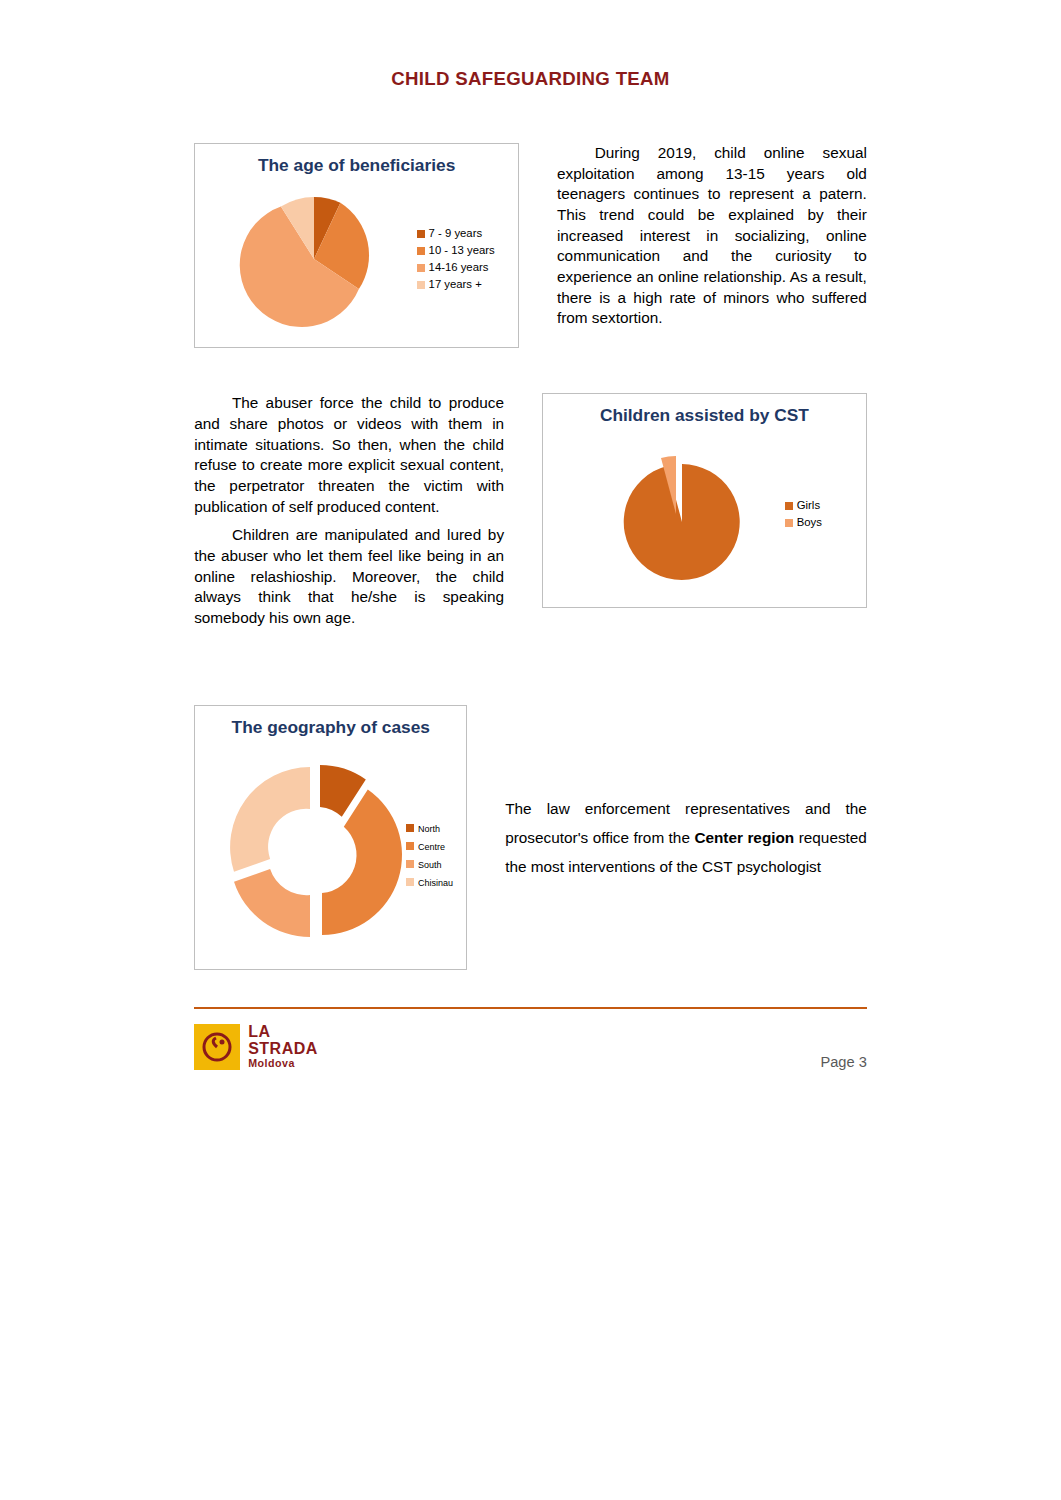CHILD SAFEGUARDING TEAM
The age of beneficiaries
7-9 years : 0% -> 7% (angle 0 to 25.2deg)
7 - 9 years
10 - 13 years
14-16 years
17 years +
During 2019, child online sexual exploitation among 13-15 years old teenagers continues to represent a patern. This trend could be explained by their increased interest in socializing, online communication and the curiosity to experience an online relationship. As a result, there is a high rate of minors who suffered from sextortion.
The abuser force the child to produce and share photos or videos with them in intimate situations. So then, when the child refuse to create more explicit sexual content, the perpetrator threaten the victim with publication of self produced content.
Children are manipulated and lured by the abuser who let them feel like being in an online relashioship. Moreover, the child always think that he/she is speaking somebody his own age.
Children assisted by CST
Girls
Boys
The geography of cases
North Centre South Chisinau
The law enforcement representatives and the prosecutor's office from the Center region requested the most interventions of the CST psychologist
LA
STRADA Moldova
Page 3